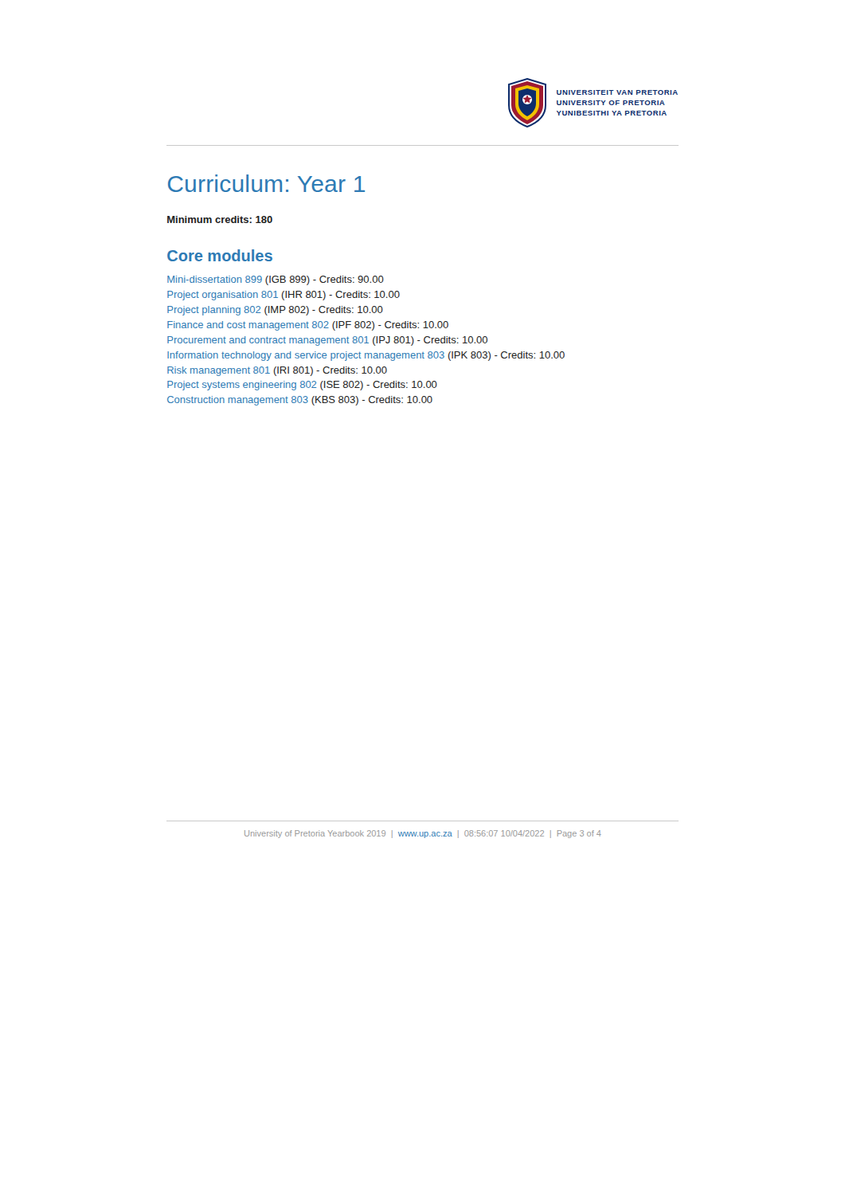Universiteit van Pretoria
University of Pretoria
Yunibesithi ya Pretoria
Curriculum: Year 1
Minimum credits: 180
Core modules
Mini-dissertation 899 (IGB 899) - Credits: 90.00
Project organisation 801 (IHR 801) - Credits: 10.00
Project planning 802 (IMP 802) - Credits: 10.00
Finance and cost management 802 (IPF 802) - Credits: 10.00
Procurement and contract management 801 (IPJ 801) - Credits: 10.00
Information technology and service project management 803 (IPK 803) - Credits: 10.00
Risk management 801 (IRI 801) - Credits: 10.00
Project systems engineering 802 (ISE 802) - Credits: 10.00
Construction management 803 (KBS 803) - Credits: 10.00
University of Pretoria Yearbook 2019 | www.up.ac.za | 08:56:07 10/04/2022 | Page 3 of 4